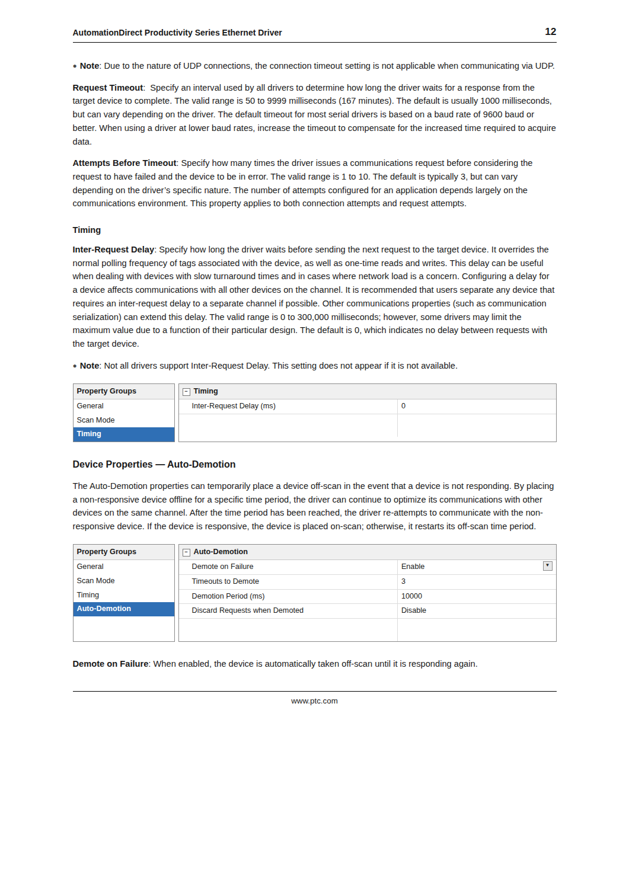AutomationDirect Productivity Series Ethernet Driver 12
Note: Due to the nature of UDP connections, the connection timeout setting is not applicable when communicating via UDP.
Request Timeout: Specify an interval used by all drivers to determine how long the driver waits for a response from the target device to complete. The valid range is 50 to 9999 milliseconds (167 minutes). The default is usually 1000 milliseconds, but can vary depending on the driver. The default timeout for most serial drivers is based on a baud rate of 9600 baud or better. When using a driver at lower baud rates, increase the timeout to compensate for the increased time required to acquire data.
Attempts Before Timeout: Specify how many times the driver issues a communications request before considering the request to have failed and the device to be in error. The valid range is 1 to 10. The default is typically 3, but can vary depending on the driver’s specific nature. The number of attempts configured for an application depends largely on the communications environment. This property applies to both connection attempts and request attempts.
Timing
Inter-Request Delay: Specify how long the driver waits before sending the next request to the target device. It overrides the normal polling frequency of tags associated with the device, as well as one-time reads and writes. This delay can be useful when dealing with devices with slow turnaround times and in cases where network load is a concern. Configuring a delay for a device affects communications with all other devices on the channel. It is recommended that users separate any device that requires an inter-request delay to a separate channel if possible. Other communications properties (such as communication serialization) can extend this delay. The valid range is 0 to 300,000 milliseconds; however, some drivers may limit the maximum value due to a function of their particular design. The default is 0, which indicates no delay between requests with the target device.
Note: Not all drivers support Inter-Request Delay. This setting does not appear if it is not available.
Property Groups
General
Scan Mode
Timing
−Timing
| Inter-Request Delay (ms) | 0 |
Device Properties — Auto-Demotion
The Auto-Demotion properties can temporarily place a device off-scan in the event that a device is not responding. By placing a non-responsive device offline for a specific time period, the driver can continue to optimize its communications with other devices on the same channel. After the time period has been reached, the driver re-attempts to communicate with the non-responsive device. If the device is responsive, the device is placed on-scan; otherwise, it restarts its off-scan time period.
Property Groups
General
Scan Mode
Timing
Auto-Demotion
−Auto-Demotion
| Demote on Failure | Enable ▼ |
| Timeouts to Demote | 3 |
| Demotion Period (ms) | 10000 |
| Discard Requests when Demoted | Disable |
Demote on Failure: When enabled, the device is automatically taken off-scan until it is responding again.
www.ptc.com